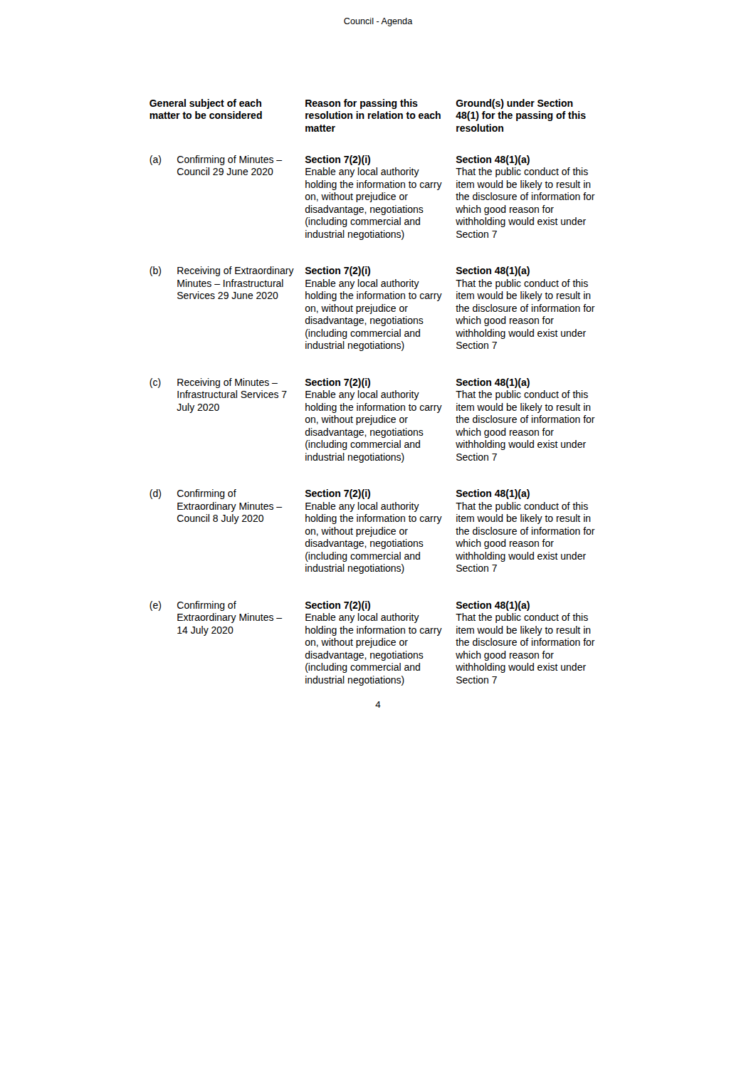Council - Agenda
| General subject of each matter to be considered | Reason for passing this resolution in relation to each matter | Ground(s) under Section 48(1) for the passing of this resolution |
| --- | --- | --- |
| (a) | Confirming of Minutes – Council 29 June 2020 | Section 7(2)(i) Enable any local authority holding the information to carry on, without prejudice or disadvantage, negotiations (including commercial and industrial negotiations) | Section 48(1)(a) That the public conduct of this item would be likely to result in the disclosure of information for which good reason for withholding would exist under Section 7 |
| (b) | Receiving of Extraordinary Minutes – Infrastructural Services 29 June 2020 | Section 7(2)(i) Enable any local authority holding the information to carry on, without prejudice or disadvantage, negotiations (including commercial and industrial negotiations) | Section 48(1)(a) That the public conduct of this item would be likely to result in the disclosure of information for which good reason for withholding would exist under Section 7 |
| (c) | Receiving of Minutes – Infrastructural Services 7 July 2020 | Section 7(2)(i) Enable any local authority holding the information to carry on, without prejudice or disadvantage, negotiations (including commercial and industrial negotiations) | Section 48(1)(a) That the public conduct of this item would be likely to result in the disclosure of information for which good reason for withholding would exist under Section 7 |
| (d) | Confirming of Extraordinary Minutes – Council 8 July 2020 | Section 7(2)(i) Enable any local authority holding the information to carry on, without prejudice or disadvantage, negotiations (including commercial and industrial negotiations) | Section 48(1)(a) That the public conduct of this item would be likely to result in the disclosure of information for which good reason for withholding would exist under Section 7 |
| (e) | Confirming of Extraordinary Minutes – 14 July 2020 | Section 7(2)(i) Enable any local authority holding the information to carry on, without prejudice or disadvantage, negotiations (including commercial and industrial negotiations) | Section 48(1)(a) That the public conduct of this item would be likely to result in the disclosure of information for which good reason for withholding would exist under Section 7 |
4